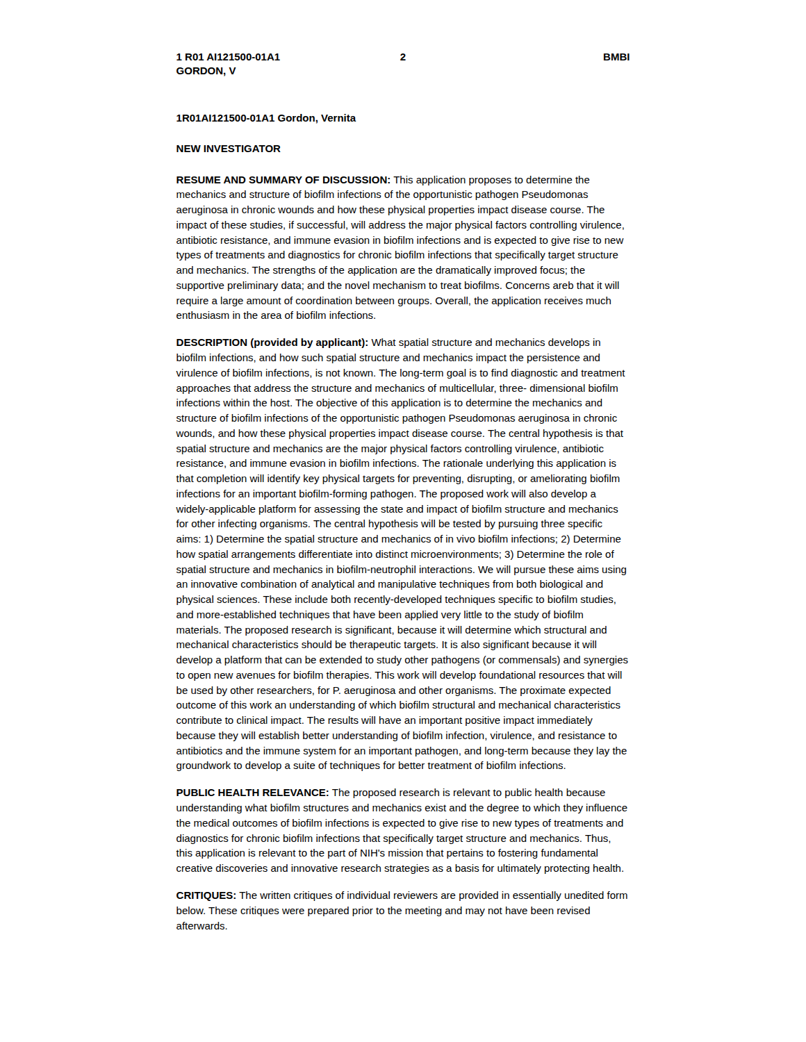1 R01 AI121500-01A1
GORDON, V 2 BMBI
1R01AI121500-01A1 Gordon, Vernita
NEW INVESTIGATOR
RESUME AND SUMMARY OF DISCUSSION: This application proposes to determine the mechanics and structure of biofilm infections of the opportunistic pathogen Pseudomonas aeruginosa in chronic wounds and how these physical properties impact disease course. The impact of these studies, if successful, will address the major physical factors controlling virulence, antibiotic resistance, and immune evasion in biofilm infections and is expected to give rise to new types of treatments and diagnostics for chronic biofilm infections that specifically target structure and mechanics. The strengths of the application are the dramatically improved focus; the supportive preliminary data; and the novel mechanism to treat biofilms. Concerns areb that it will require a large amount of coordination between groups. Overall, the application receives much enthusiasm in the area of biofilm infections.
DESCRIPTION (provided by applicant): What spatial structure and mechanics develops in biofilm infections, and how such spatial structure and mechanics impact the persistence and virulence of biofilm infections, is not known. The long-term goal is to find diagnostic and treatment approaches that address the structure and mechanics of multicellular, three- dimensional biofilm infections within the host. The objective of this application is to determine the mechanics and structure of biofilm infections of the opportunistic pathogen Pseudomonas aeruginosa in chronic wounds, and how these physical properties impact disease course. The central hypothesis is that spatial structure and mechanics are the major physical factors controlling virulence, antibiotic resistance, and immune evasion in biofilm infections. The rationale underlying this application is that completion will identify key physical targets for preventing, disrupting, or ameliorating biofilm infections for an important biofilm-forming pathogen. The proposed work will also develop a widely-applicable platform for assessing the state and impact of biofilm structure and mechanics for other infecting organisms. The central hypothesis will be tested by pursuing three specific aims: 1) Determine the spatial structure and mechanics of in vivo biofilm infections; 2) Determine how spatial arrangements differentiate into distinct microenvironments; 3) Determine the role of spatial structure and mechanics in biofilm-neutrophil interactions. We will pursue these aims using an innovative combination of analytical and manipulative techniques from both biological and physical sciences. These include both recently-developed techniques specific to biofilm studies, and more-established techniques that have been applied very little to the study of biofilm materials. The proposed research is significant, because it will determine which structural and mechanical characteristics should be therapeutic targets. It is also significant because it will develop a platform that can be extended to study other pathogens (or commensals) and synergies to open new avenues for biofilm therapies. This work will develop foundational resources that will be used by other researchers, for P. aeruginosa and other organisms. The proximate expected outcome of this work an understanding of which biofilm structural and mechanical characteristics contribute to clinical impact. The results will have an important positive impact immediately because they will establish better understanding of biofilm infection, virulence, and resistance to antibiotics and the immune system for an important pathogen, and long-term because they lay the groundwork to develop a suite of techniques for better treatment of biofilm infections.
PUBLIC HEALTH RELEVANCE: The proposed research is relevant to public health because understanding what biofilm structures and mechanics exist and the degree to which they influence the medical outcomes of biofilm infections is expected to give rise to new types of treatments and diagnostics for chronic biofilm infections that specifically target structure and mechanics. Thus, this application is relevant to the part of NIH's mission that pertains to fostering fundamental creative discoveries and innovative research strategies as a basis for ultimately protecting health.
CRITIQUES: The written critiques of individual reviewers are provided in essentially unedited form below. These critiques were prepared prior to the meeting and may not have been revised afterwards.